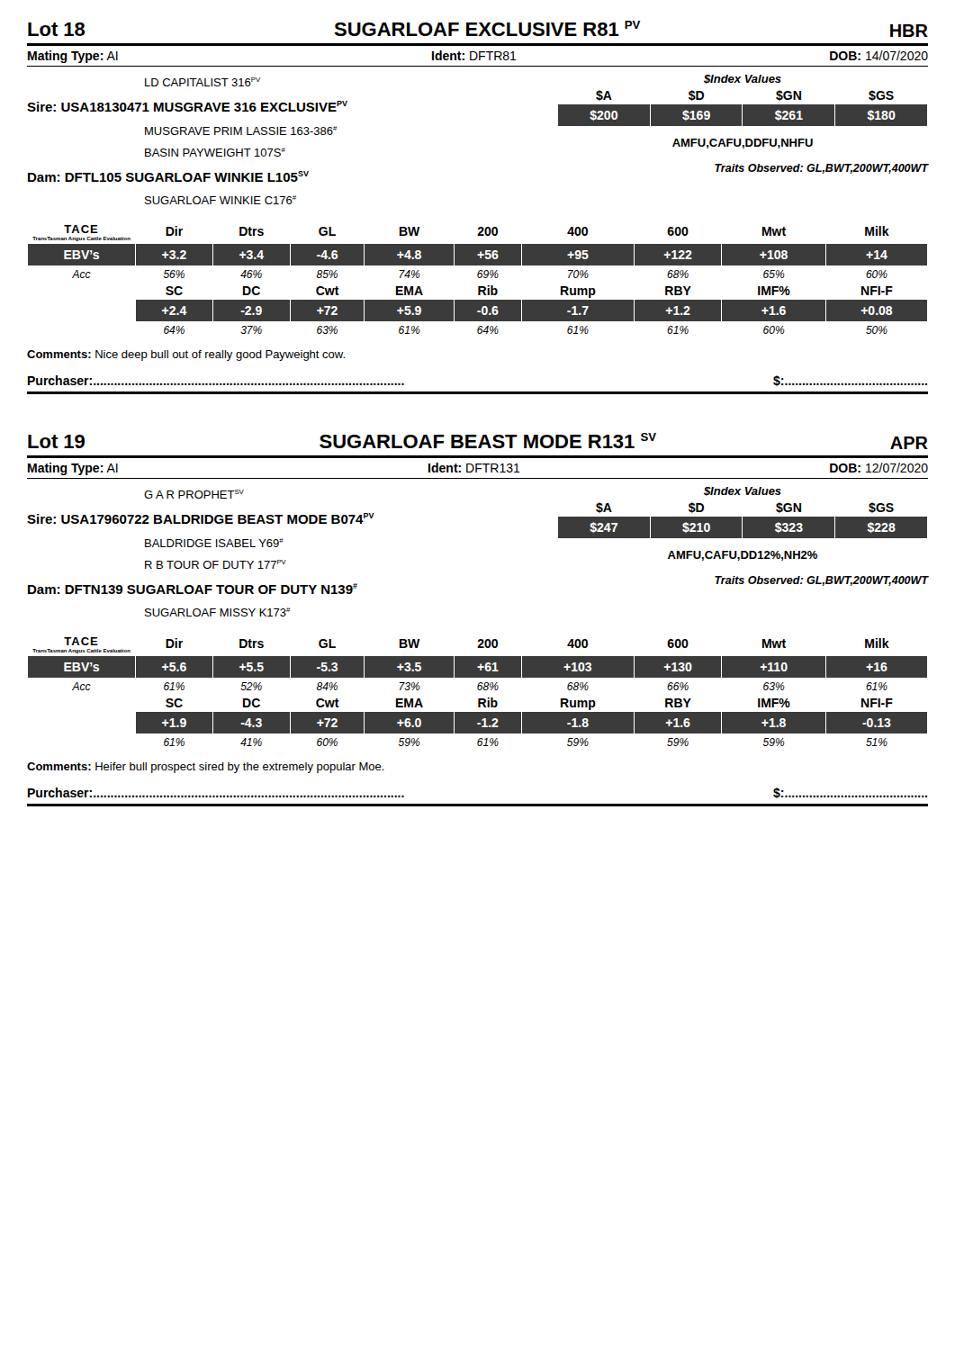Lot 18
SUGARLOAF EXCLUSIVE R81 PV
HBR
Mating Type: AI
Ident: DFTR81
DOB: 14/07/2020
LD CAPITALIST 316PV
Sire: USA18130471 MUSGRAVE 316 EXCLUSIVEPV
MUSGRAVE PRIM LASSIE 163-386#
BASIN PAYWEIGHT 107S#
Dam: DFTL105 SUGARLOAF WINKIE L105SV
SUGARLOAF WINKIE C176#
$Index Values
| $A | $D | $GN | $GS |
| --- | --- | --- | --- |
| $200 | $169 | $261 | $180 |
AMFU,CAFU,DDFU,NHFU
Traits Observed: GL,BWT,200WT,400WT
| TACE TransTasman Angus Cattle Evaluation | Dir | Dtrs | GL | BW | 200 | 400 | 600 | Mwt | Milk |
| --- | --- | --- | --- | --- | --- | --- | --- | --- | --- |
| EBV’s | +3.2 | +3.4 | -4.6 | +4.8 | +56 | +95 | +122 | +108 | +14 |
| Acc | 56% | 46% | 85% | 74% | 69% | 70% | 68% | 65% | 60% |
| | SC | DC | Cwt | EMA | Rib | Rump | RBY | IMF% | NFI-F |
| | +2.4 | -2.9 | +72 | +5.9 | -0.6 | -1.7 | +1.2 | +1.6 | +0.08 |
| | 64% | 37% | 63% | 61% | 64% | 61% | 61% | 60% | 50% |
Comments: Nice deep bull out of really good Payweight cow.
Purchaser:......................................................................................... $:.........................................
Lot 19
SUGARLOAF BEAST MODE R131 SV
APR
Mating Type: AI
Ident: DFTR131
DOB: 12/07/2020
G A R PROPHETSV
Sire: USA17960722 BALDRIDGE BEAST MODE B074PV
BALDRIDGE ISABEL Y69#
R B TOUR OF DUTY 177PV
Dam: DFTN139 SUGARLOAF TOUR OF DUTY N139#
SUGARLOAF MISSY K173#
$Index Values
| $A | $D | $GN | $GS |
| --- | --- | --- | --- |
| $247 | $210 | $323 | $228 |
AMFU,CAFU,DD12%,NH2%
Traits Observed: GL,BWT,200WT,400WT
| TACE TransTasman Angus Cattle Evaluation | Dir | Dtrs | GL | BW | 200 | 400 | 600 | Mwt | Milk |
| --- | --- | --- | --- | --- | --- | --- | --- | --- | --- |
| EBV’s | +5.6 | +5.5 | -5.3 | +3.5 | +61 | +103 | +130 | +110 | +16 |
| Acc | 61% | 52% | 84% | 73% | 68% | 68% | 66% | 63% | 61% |
| | SC | DC | Cwt | EMA | Rib | Rump | RBY | IMF% | NFI-F |
| | +1.9 | -4.3 | +72 | +6.0 | -1.2 | -1.8 | +1.6 | +1.8 | -0.13 |
| | 61% | 41% | 60% | 59% | 61% | 59% | 59% | 59% | 51% |
Comments: Heifer bull prospect sired by the extremely popular Moe.
Purchaser:......................................................................................... $:.........................................